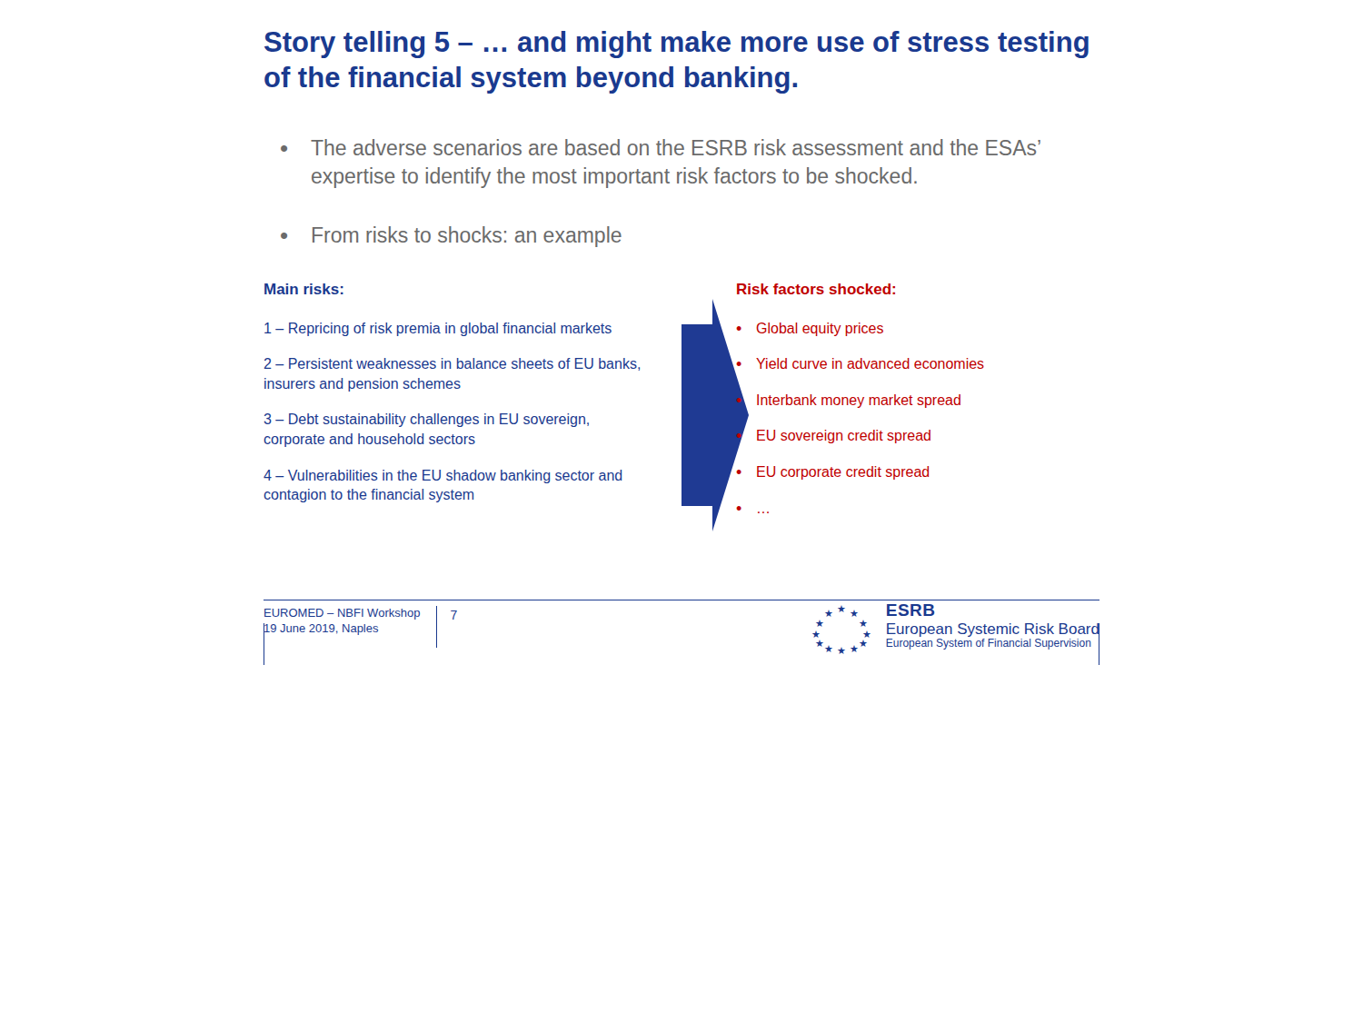Story telling 5 – … and might make more use of stress testing of the financial system beyond banking.
The adverse scenarios are based on the ESRB risk assessment and the ESAs’ expertise to identify the most important risk factors to be shocked.
From risks to shocks: an example
Main risks:
1 – Repricing of risk premia in global financial markets
2 – Persistent weaknesses in balance sheets of EU banks, insurers and pension schemes
3 – Debt sustainability challenges in EU sovereign, corporate and household sectors
4 – Vulnerabilities in the EU shadow banking sector and contagion to the financial system
Risk factors shocked:
Global equity prices
Yield curve in advanced economies
Interbank money market spread
EU sovereign credit spread
EU corporate credit spread
…
EUROMED – NBFI Workshop
19 June 2019, Naples
7
★ ★ ★ ★ ★ ★ ★ ★ ★ ★ ★ ★
ESRB
European Systemic Risk Board
European System of Financial Supervision